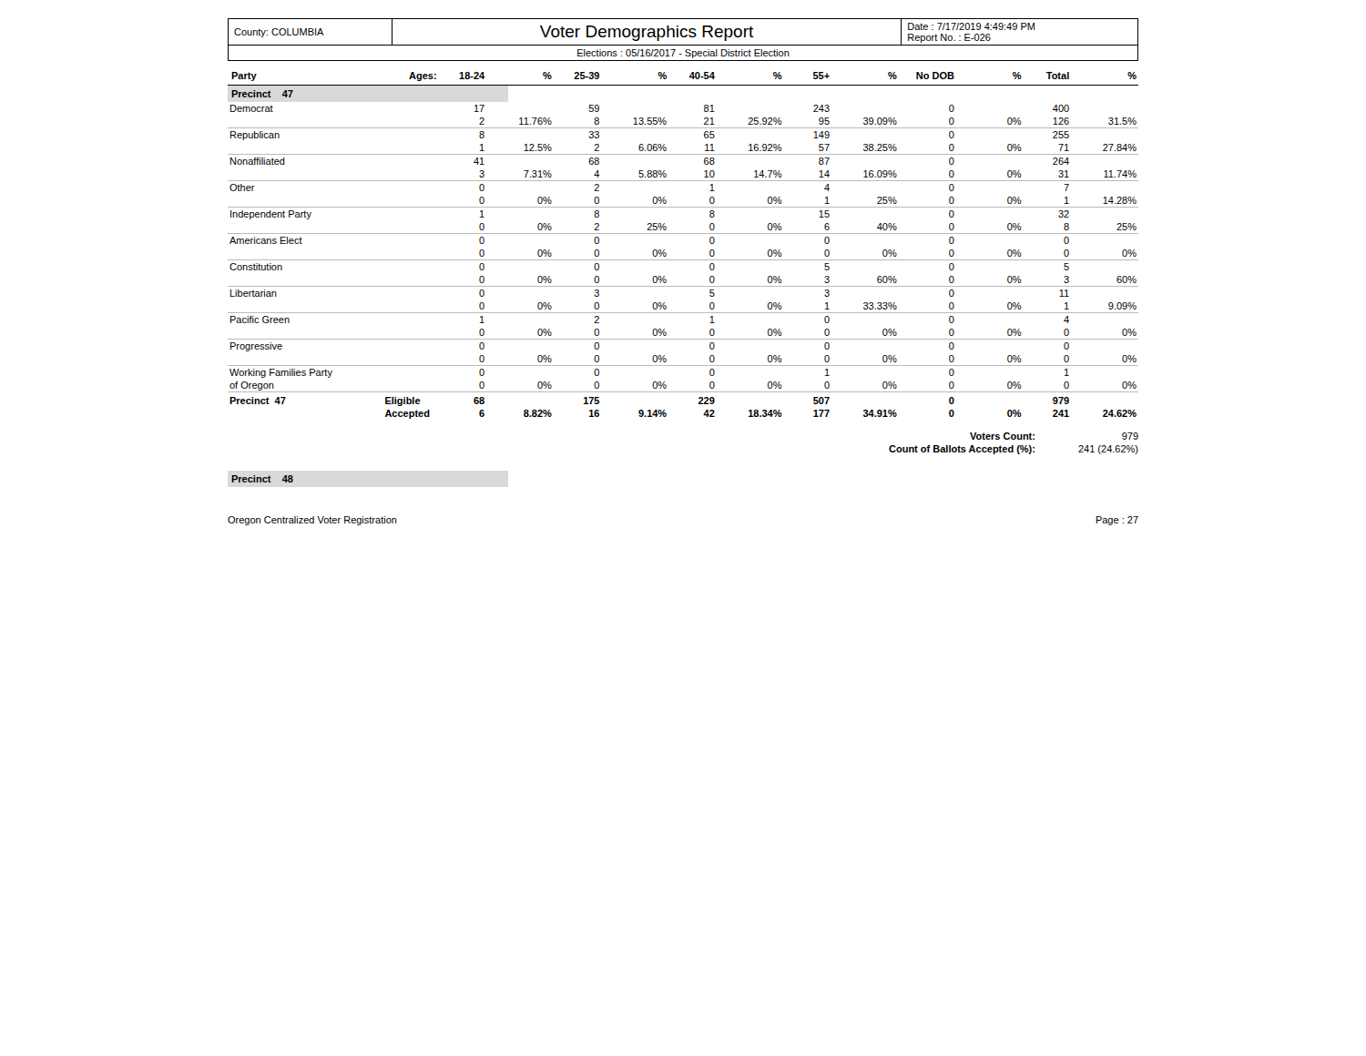| County: COLUMBIA | Voter Demographics Report | Date : 7/17/2019 4:49:49 PM Report No. : E-026 |
| Elections : 05/16/2017 - Special District Election |
| Party | Ages: | 18-24 | % | 25-39 | % | 40-54 | % | 55+ | % | No DOB | % | Total | % |
| --- | --- | --- | --- | --- | --- | --- | --- | --- | --- | --- | --- | --- | --- |
| Precinct 47 |
| Democrat | | 17 | | 59 | | 81 | | 243 | | 0 | | 400 | |
| | | 2 | 11.76% | 8 | 13.55% | 21 | 25.92% | 95 | 39.09% | 0 | 0% | 126 | 31.5% |
| Republican | | 8 | | 33 | | 65 | | 149 | | 0 | | 255 | |
| | | 1 | 12.5% | 2 | 6.06% | 11 | 16.92% | 57 | 38.25% | 0 | 0% | 71 | 27.84% |
| Nonaffiliated | | 41 | | 68 | | 68 | | 87 | | 0 | | 264 | |
| | | 3 | 7.31% | 4 | 5.88% | 10 | 14.7% | 14 | 16.09% | 0 | 0% | 31 | 11.74% |
| Other | | 0 | | 2 | | 1 | | 4 | | 0 | | 7 | |
| | | 0 | 0% | 0 | 0% | 0 | 0% | 1 | 25% | 0 | 0% | 1 | 14.28% |
| Independent Party | | 1 | | 8 | | 8 | | 15 | | 0 | | 32 | |
| | | 0 | 0% | 2 | 25% | 0 | 0% | 6 | 40% | 0 | 0% | 8 | 25% |
| Americans Elect | | 0 | | 0 | | 0 | | 0 | | 0 | | 0 | |
| | | 0 | 0% | 0 | 0% | 0 | 0% | 0 | 0% | 0 | 0% | 0 | 0% |
| Constitution | | 0 | | 0 | | 0 | | 5 | | 0 | | 5 | |
| | | 0 | 0% | 0 | 0% | 0 | 0% | 3 | 60% | 0 | 0% | 3 | 60% |
| Libertarian | | 0 | | 3 | | 5 | | 3 | | 0 | | 11 | |
| | | 0 | 0% | 0 | 0% | 0 | 0% | 1 | 33.33% | 0 | 0% | 1 | 9.09% |
| Pacific Green | | 1 | | 2 | | 1 | | 0 | | 0 | | 4 | |
| | | 0 | 0% | 0 | 0% | 0 | 0% | 0 | 0% | 0 | 0% | 0 | 0% |
| Progressive | | 0 | | 0 | | 0 | | 0 | | 0 | | 0 | |
| | | 0 | 0% | 0 | 0% | 0 | 0% | 0 | 0% | 0 | 0% | 0 | 0% |
| Working Families Party | | 0 | | 0 | | 0 | | 1 | | 0 | | 1 | |
| of Oregon | | 0 | 0% | 0 | 0% | 0 | 0% | 0 | 0% | 0 | 0% | 0 | 0% |
| Precinct 47 | Eligible | 68 | | 175 | | 229 | | 507 | | 0 | | 979 | |
| | Accepted | 6 | 8.82% | 16 | 9.14% | 42 | 18.34% | 177 | 34.91% | 0 | 0% | 241 | 24.62% |
Voters Count: 979
Count of Ballots Accepted (%): 241 (24.62%)
Precinct 48
Oregon Centralized Voter Registration
Page : 27